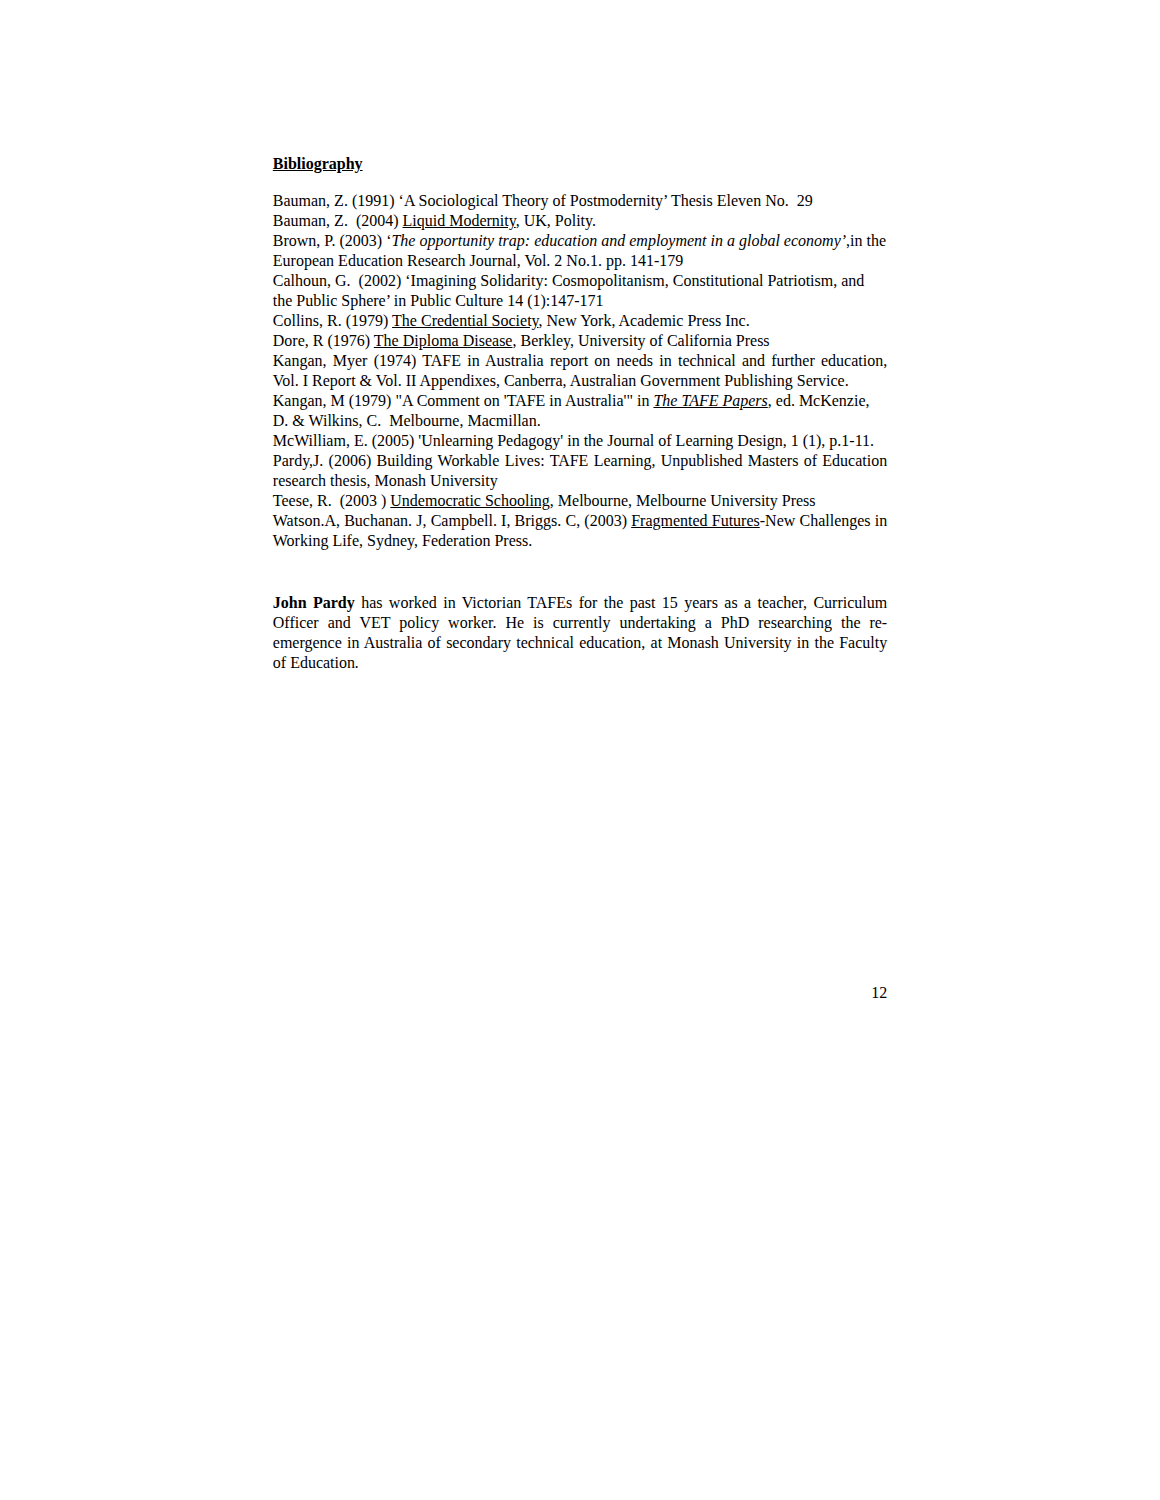Bibliography
Bauman, Z. (1991) ‘A Sociological Theory of Postmodernity’ Thesis Eleven No. 29
Bauman, Z. (2004) Liquid Modernity, UK, Polity.
Brown, P. (2003) ‘The opportunity trap: education and employment in a global economy’,in the European Education Research Journal, Vol. 2 No.1. pp. 141-179
Calhoun, G. (2002) ‘Imagining Solidarity: Cosmopolitanism, Constitutional Patriotism, and the Public Sphere’ in Public Culture 14 (1):147-171
Collins, R. (1979) The Credential Society, New York, Academic Press Inc.
Dore, R (1976) The Diploma Disease, Berkley, University of California Press
Kangan, Myer (1974) TAFE in Australia report on needs in technical and further education, Vol. I Report & Vol. II Appendixes, Canberra, Australian Government Publishing Service.
Kangan, M (1979) "A Comment on 'TAFE in Australia'" in The TAFE Papers, ed. McKenzie, D. & Wilkins, C. Melbourne, Macmillan.
McWilliam, E. (2005) 'Unlearning Pedagogy' in the Journal of Learning Design, 1 (1), p.1-11.
Pardy,J. (2006) Building Workable Lives: TAFE Learning, Unpublished Masters of Education research thesis, Monash University
Teese, R. (2003 ) Undemocratic Schooling, Melbourne, Melbourne University Press
Watson.A, Buchanan. J, Campbell. I, Briggs. C, (2003) Fragmented Futures-New Challenges in Working Life, Sydney, Federation Press.
John Pardy has worked in Victorian TAFEs for the past 15 years as a teacher, Curriculum Officer and VET policy worker. He is currently undertaking a PhD researching the re-emergence in Australia of secondary technical education, at Monash University in the Faculty of Education.
12